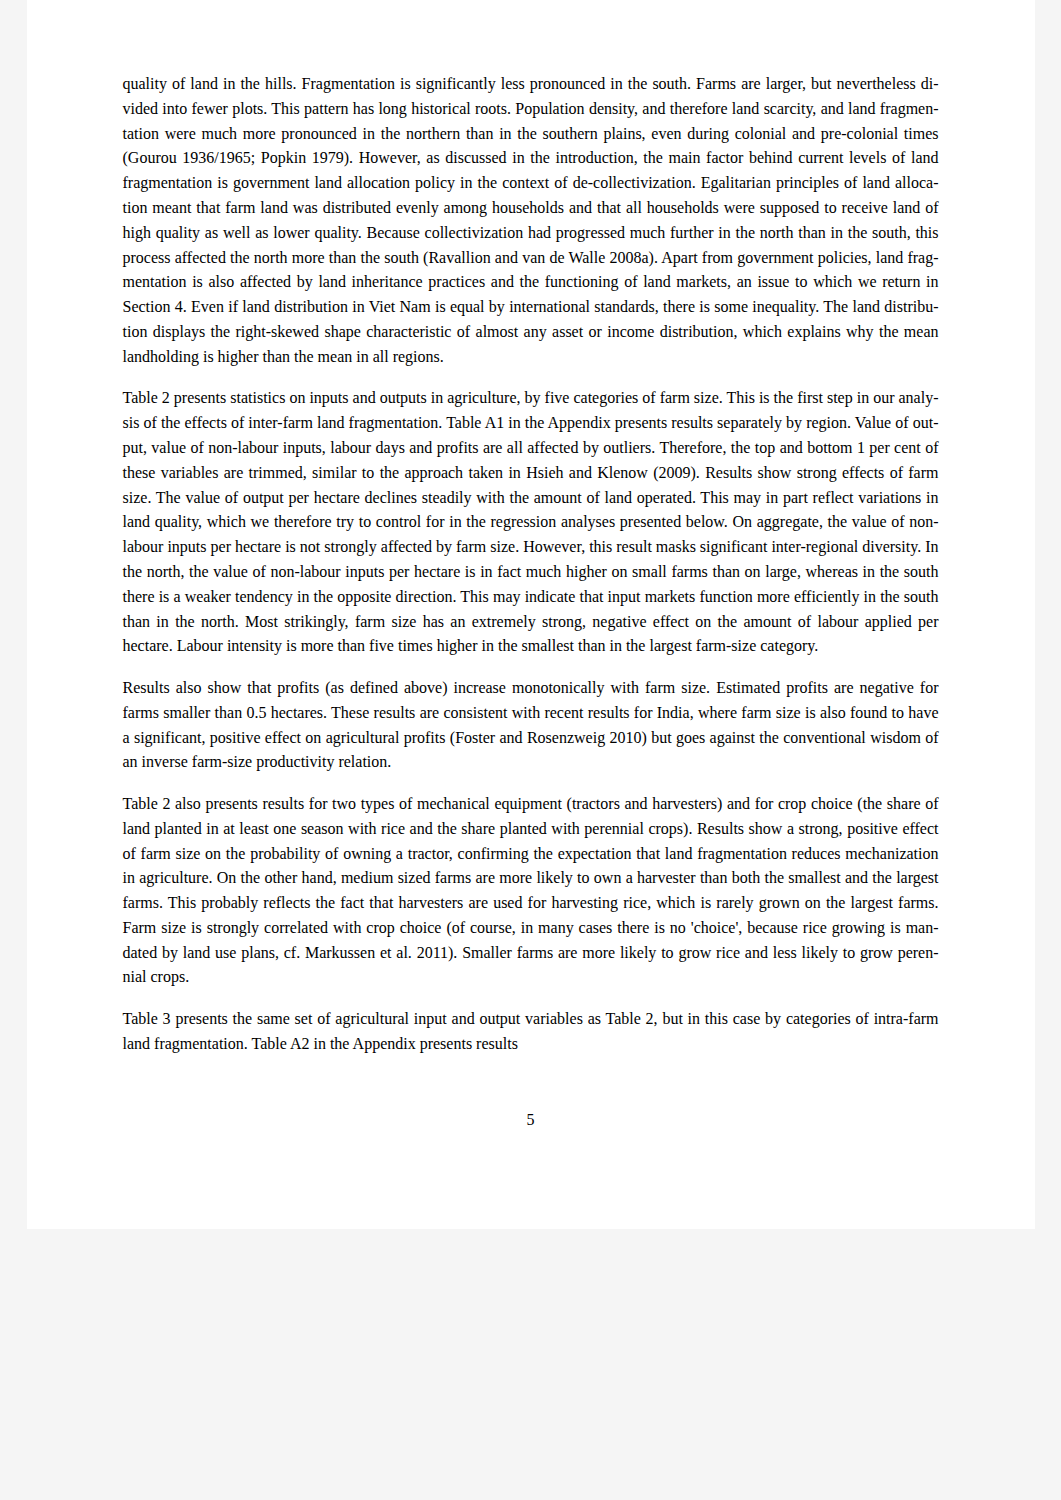quality of land in the hills. Fragmentation is significantly less pronounced in the south. Farms are larger, but nevertheless divided into fewer plots. This pattern has long historical roots. Population density, and therefore land scarcity, and land fragmentation were much more pronounced in the northern than in the southern plains, even during colonial and pre-colonial times (Gourou 1936/1965; Popkin 1979). However, as discussed in the introduction, the main factor behind current levels of land fragmentation is government land allocation policy in the context of de-collectivization. Egalitarian principles of land allocation meant that farm land was distributed evenly among households and that all households were supposed to receive land of high quality as well as lower quality. Because collectivization had progressed much further in the north than in the south, this process affected the north more than the south (Ravallion and van de Walle 2008a). Apart from government policies, land fragmentation is also affected by land inheritance practices and the functioning of land markets, an issue to which we return in Section 4. Even if land distribution in Viet Nam is equal by international standards, there is some inequality. The land distribution displays the right-skewed shape characteristic of almost any asset or income distribution, which explains why the mean landholding is higher than the mean in all regions.
Table 2 presents statistics on inputs and outputs in agriculture, by five categories of farm size. This is the first step in our analysis of the effects of inter-farm land fragmentation. Table A1 in the Appendix presents results separately by region. Value of output, value of non-labour inputs, labour days and profits are all affected by outliers. Therefore, the top and bottom 1 per cent of these variables are trimmed, similar to the approach taken in Hsieh and Klenow (2009). Results show strong effects of farm size. The value of output per hectare declines steadily with the amount of land operated. This may in part reflect variations in land quality, which we therefore try to control for in the regression analyses presented below. On aggregate, the value of non-labour inputs per hectare is not strongly affected by farm size. However, this result masks significant inter-regional diversity. In the north, the value of non-labour inputs per hectare is in fact much higher on small farms than on large, whereas in the south there is a weaker tendency in the opposite direction. This may indicate that input markets function more efficiently in the south than in the north. Most strikingly, farm size has an extremely strong, negative effect on the amount of labour applied per hectare. Labour intensity is more than five times higher in the smallest than in the largest farm-size category.
Results also show that profits (as defined above) increase monotonically with farm size. Estimated profits are negative for farms smaller than 0.5 hectares. These results are consistent with recent results for India, where farm size is also found to have a significant, positive effect on agricultural profits (Foster and Rosenzweig 2010) but goes against the conventional wisdom of an inverse farm-size productivity relation.
Table 2 also presents results for two types of mechanical equipment (tractors and harvesters) and for crop choice (the share of land planted in at least one season with rice and the share planted with perennial crops). Results show a strong, positive effect of farm size on the probability of owning a tractor, confirming the expectation that land fragmentation reduces mechanization in agriculture. On the other hand, medium sized farms are more likely to own a harvester than both the smallest and the largest farms. This probably reflects the fact that harvesters are used for harvesting rice, which is rarely grown on the largest farms. Farm size is strongly correlated with crop choice (of course, in many cases there is no 'choice', because rice growing is mandated by land use plans, cf. Markussen et al. 2011). Smaller farms are more likely to grow rice and less likely to grow perennial crops.
Table 3 presents the same set of agricultural input and output variables as Table 2, but in this case by categories of intra-farm land fragmentation. Table A2 in the Appendix presents results
5